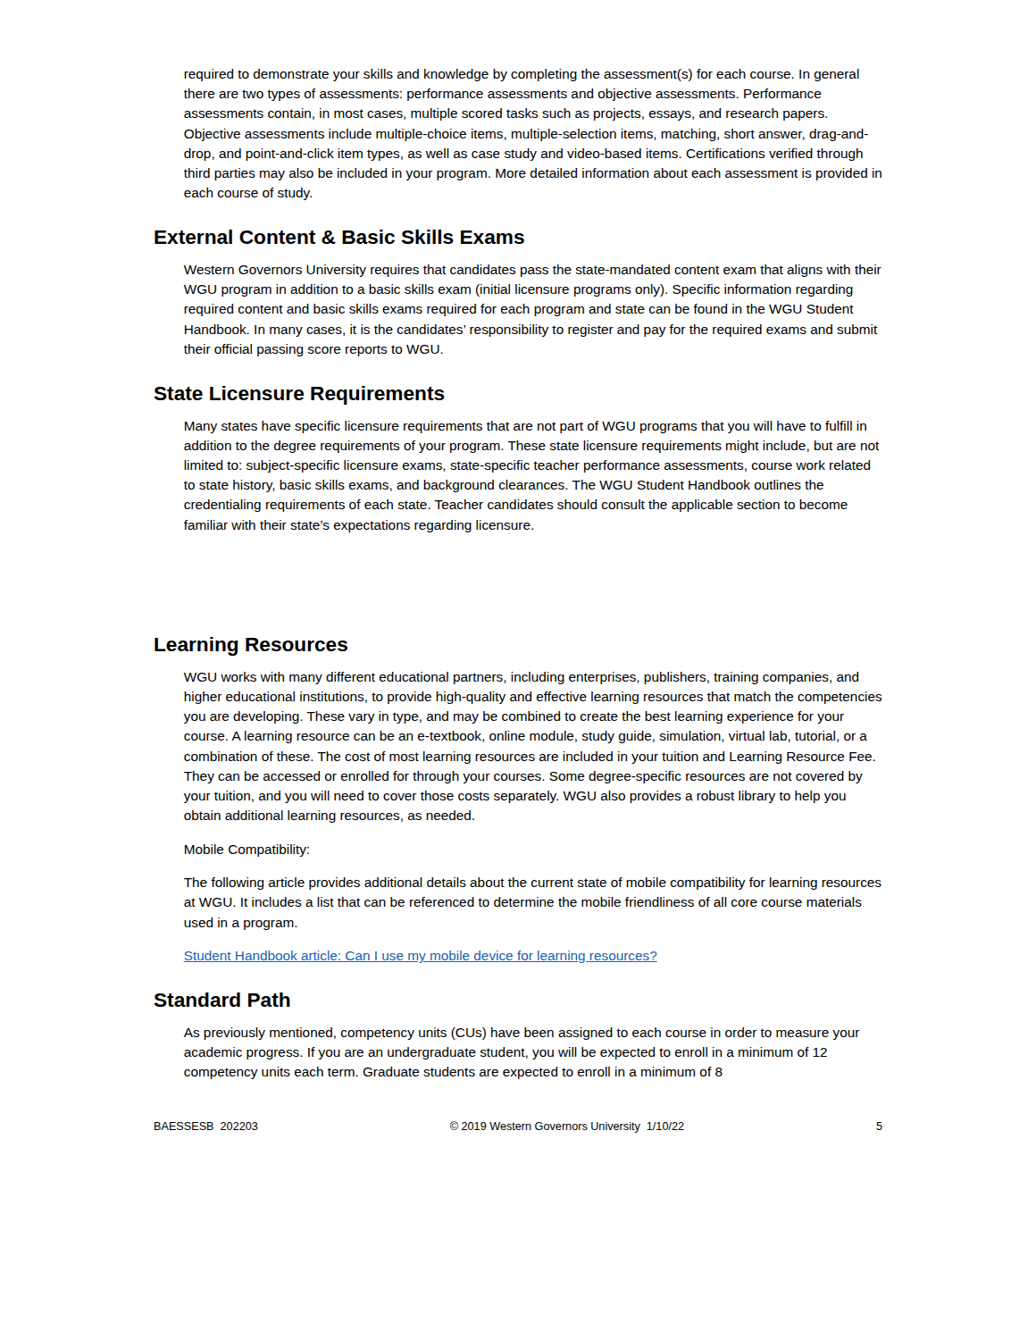required to demonstrate your skills and knowledge by completing the assessment(s) for each course. In general there are two types of assessments: performance assessments and objective assessments. Performance assessments contain, in most cases, multiple scored tasks such as projects, essays, and research papers. Objective assessments include multiple-choice items, multiple-selection items, matching, short answer, drag-and-drop, and point-and-click item types, as well as case study and video-based items. Certifications verified through third parties may also be included in your program. More detailed information about each assessment is provided in each course of study.
External Content & Basic Skills Exams
Western Governors University requires that candidates pass the state-mandated content exam that aligns with their WGU program in addition to a basic skills exam (initial licensure programs only). Specific information regarding required content and basic skills exams required for each program and state can be found in the WGU Student Handbook. In many cases, it is the candidates’ responsibility to register and pay for the required exams and submit their official passing score reports to WGU.
State Licensure Requirements
Many states have specific licensure requirements that are not part of WGU programs that you will have to fulfill in addition to the degree requirements of your program. These state licensure requirements might include, but are not limited to: subject-specific licensure exams, state-specific teacher performance assessments, course work related to state history, basic skills exams, and background clearances. The WGU Student Handbook outlines the credentialing requirements of each state. Teacher candidates should consult the applicable section to become familiar with their state’s expectations regarding licensure.
Learning Resources
WGU works with many different educational partners, including enterprises, publishers, training companies, and higher educational institutions, to provide high-quality and effective learning resources that match the competencies you are developing. These vary in type, and may be combined to create the best learning experience for your course. A learning resource can be an e-textbook, online module, study guide, simulation, virtual lab, tutorial, or a combination of these. The cost of most learning resources are included in your tuition and Learning Resource Fee. They can be accessed or enrolled for through your courses. Some degree-specific resources are not covered by your tuition, and you will need to cover those costs separately. WGU also provides a robust library to help you obtain additional learning resources, as needed.
Mobile Compatibility:
The following article provides additional details about the current state of mobile compatibility for learning resources at WGU. It includes a list that can be referenced to determine the mobile friendliness of all core course materials used in a program.
Student Handbook article: Can I use my mobile device for learning resources?
Standard Path
As previously mentioned, competency units (CUs) have been assigned to each course in order to measure your academic progress. If you are an undergraduate student, you will be expected to enroll in a minimum of 12 competency units each term. Graduate students are expected to enroll in a minimum of 8
BAESSESB 202203 © 2019 Western Governors University 1/10/22 5